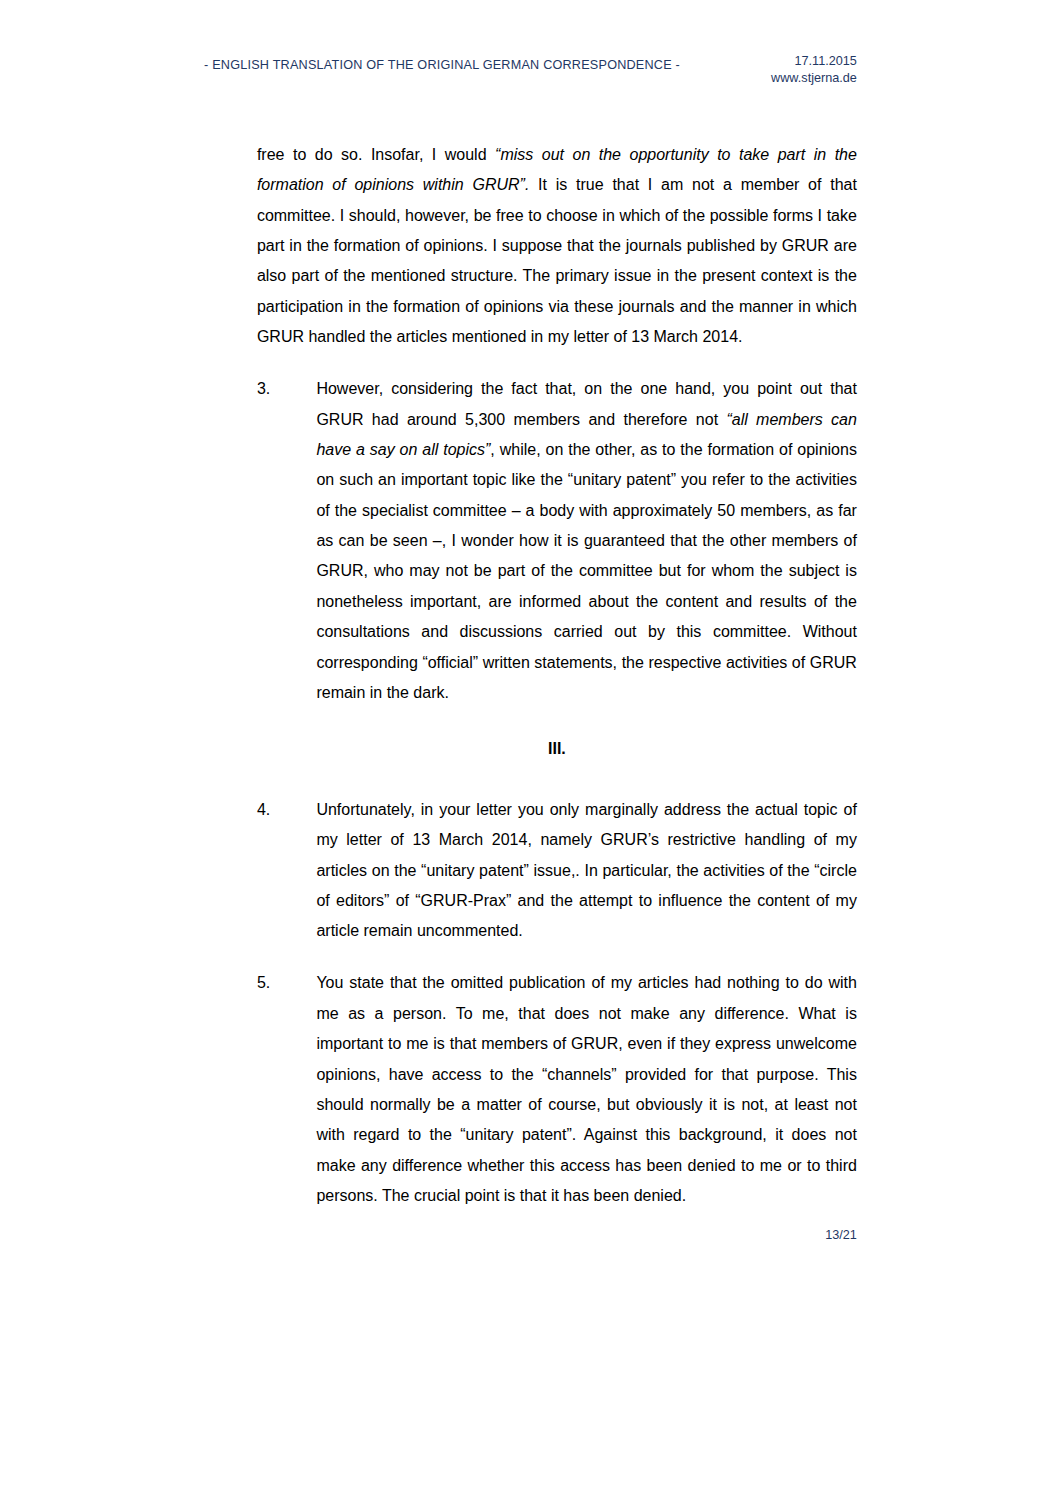- ENGLISH TRANSLATION OF THE ORIGINAL GERMAN CORRESPONDENCE -
17.11.2015
www.stjerna.de
free to do so. Insofar, I would “miss out on the opportunity to take part in the formation of opinions within GRUR”. It is true that I am not a member of that committee. I should, however, be free to choose in which of the possible forms I take part in the formation of opinions. I suppose that the journals published by GRUR are also part of the mentioned structure. The primary issue in the present context is the participation in the formation of opinions via these journals and the manner in which GRUR handled the articles mentioned in my letter of 13 March 2014.
3.
However, considering the fact that, on the one hand, you point out that GRUR had around 5,300 members and therefore not “all members can have a say on all topics”, while, on the other, as to the formation of opinions on such an important topic like the “unitary patent” you refer to the activities of the specialist committee – a body with approximately 50 members, as far as can be seen –, I wonder how it is guaranteed that the other members of GRUR, who may not be part of the committee but for whom the subject is nonetheless important, are informed about the content and results of the consultations and discussions carried out by this committee. Without corresponding “official” written statements, the respective activities of GRUR remain in the dark.
III.
4.
Unfortunately, in your letter you only marginally address the actual topic of my letter of 13 March 2014, namely GRUR’s restrictive handling of my articles on the “unitary patent” issue,. In particular, the activities of the “circle of editors” of “GRUR-Prax” and the attempt to influence the content of my article remain uncommented.
5.
You state that the omitted publication of my articles had nothing to do with me as a person. To me, that does not make any difference. What is important to me is that members of GRUR, even if they express unwelcome opinions, have access to the “channels” provided for that purpose. This should normally be a matter of course, but obviously it is not, at least not with regard to the “unitary patent”. Against this background, it does not make any difference whether this access has been denied to me or to third persons. The crucial point is that it has been denied.
13/21